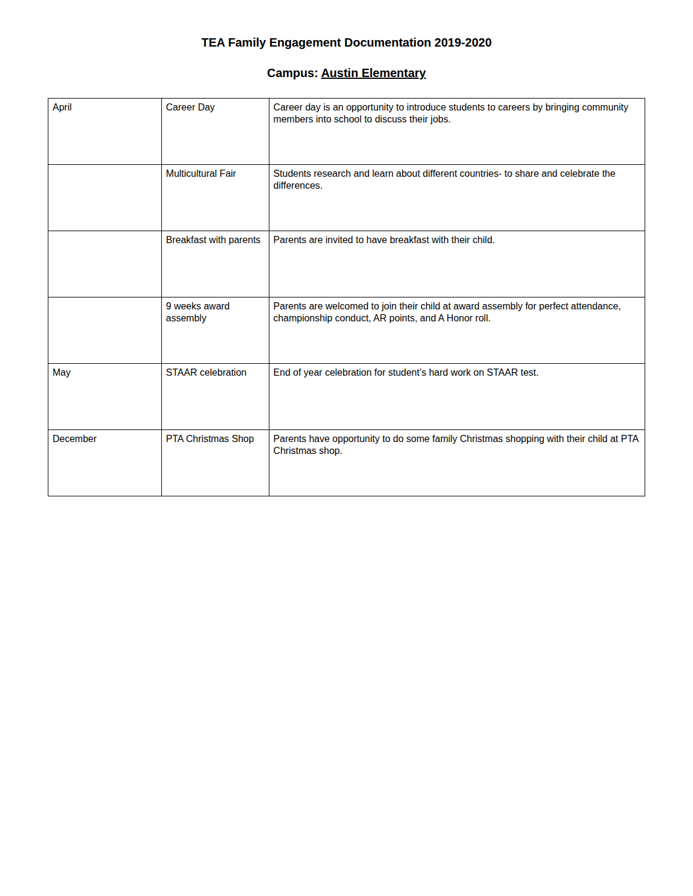TEA Family Engagement Documentation 2019-2020
Campus: Austin Elementary
| April | Career Day | Career day is an opportunity to introduce students to careers by bringing community members into school to discuss their jobs. |
| | Multicultural Fair | Students research and learn about different countries- to share and celebrate the differences. |
| | Breakfast with parents | Parents are invited to have breakfast with their child. |
| | 9 weeks award assembly | Parents are welcomed to join their child at award assembly for perfect attendance, championship conduct, AR points, and A Honor roll. |
| May | STAAR celebration | End of year celebration for student’s hard work on STAAR test. |
| December | PTA Christmas Shop | Parents have opportunity to do some family Christmas shopping with their child at PTA Christmas shop. |